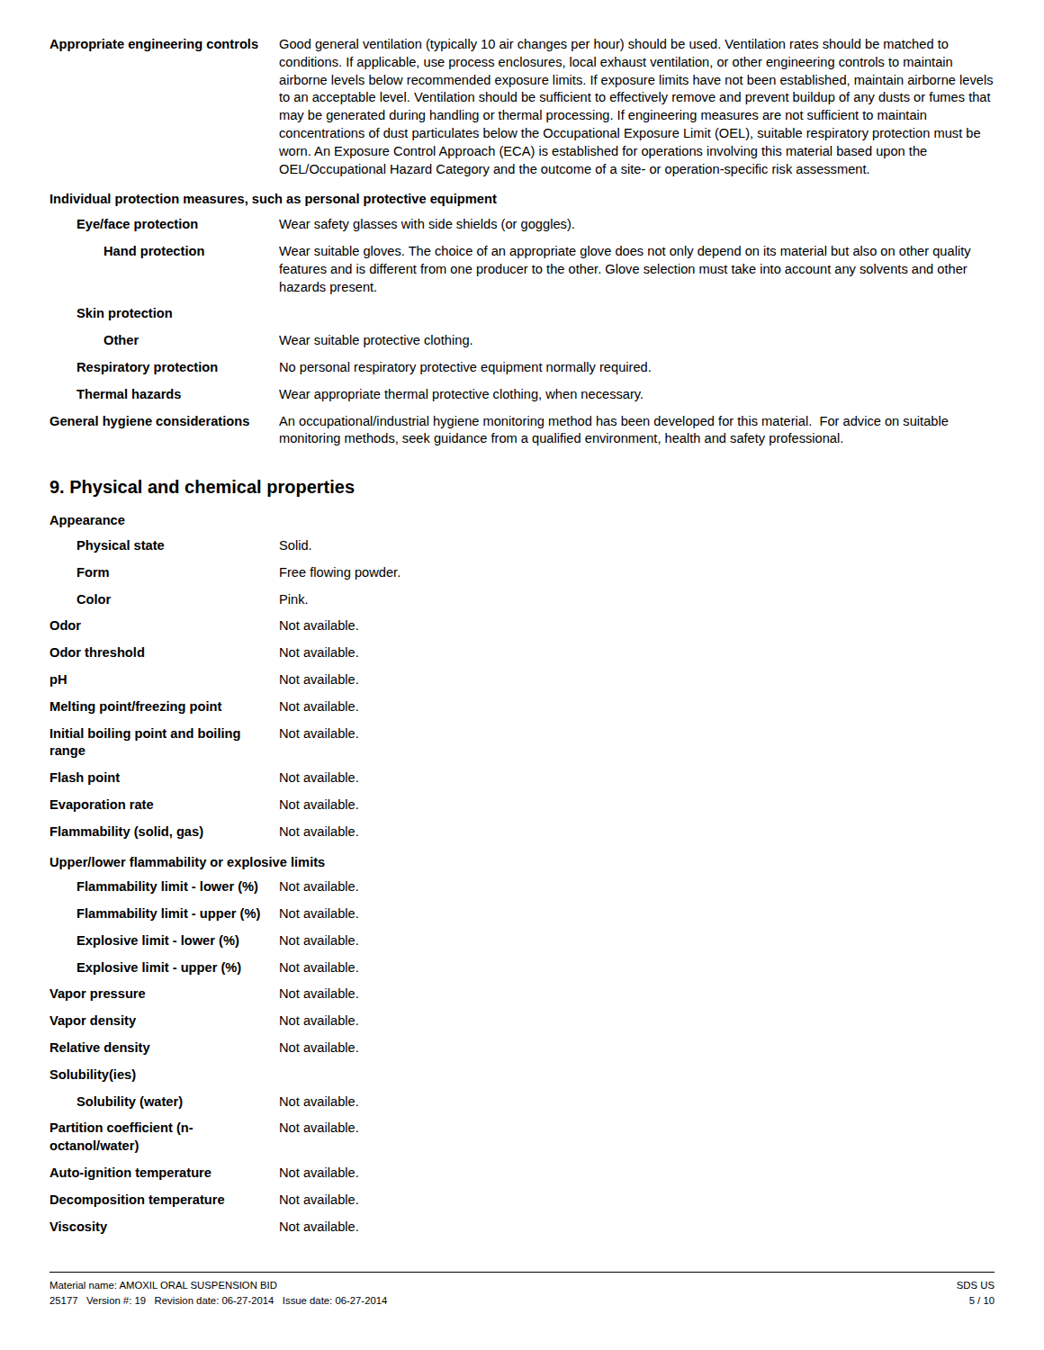Appropriate engineering controls
Good general ventilation (typically 10 air changes per hour) should be used. Ventilation rates should be matched to conditions. If applicable, use process enclosures, local exhaust ventilation, or other engineering controls to maintain airborne levels below recommended exposure limits. If exposure limits have not been established, maintain airborne levels to an acceptable level. Ventilation should be sufficient to effectively remove and prevent buildup of any dusts or fumes that may be generated during handling or thermal processing. If engineering measures are not sufficient to maintain concentrations of dust particulates below the Occupational Exposure Limit (OEL), suitable respiratory protection must be worn. An Exposure Control Approach (ECA) is established for operations involving this material based upon the OEL/Occupational Hazard Category and the outcome of a site- or operation-specific risk assessment.
Individual protection measures, such as personal protective equipment
Eye/face protection
Wear safety glasses with side shields (or goggles).
Hand protection
Wear suitable gloves. The choice of an appropriate glove does not only depend on its material but also on other quality features and is different from one producer to the other. Glove selection must take into account any solvents and other hazards present.
Skin protection
Other
Wear suitable protective clothing.
Respiratory protection
No personal respiratory protective equipment normally required.
Thermal hazards
Wear appropriate thermal protective clothing, when necessary.
General hygiene considerations
An occupational/industrial hygiene monitoring method has been developed for this material. For advice on suitable monitoring methods, seek guidance from a qualified environment, health and safety professional.
9. Physical and chemical properties
Appearance
Physical state
Solid.
Form
Free flowing powder.
Color
Pink.
Odor
Not available.
Odor threshold
Not available.
pH
Not available.
Melting point/freezing point
Not available.
Initial boiling point and boiling range
Not available.
Flash point
Not available.
Evaporation rate
Not available.
Flammability (solid, gas)
Not available.
Upper/lower flammability or explosive limits
Flammability limit - lower (%)
Not available.
Flammability limit - upper (%)
Not available.
Explosive limit - lower (%)
Not available.
Explosive limit - upper (%)
Not available.
Vapor pressure
Not available.
Vapor density
Not available.
Relative density
Not available.
Solubility(ies)
Solubility (water)
Not available.
Partition coefficient (n-octanol/water)
Not available.
Auto-ignition temperature
Not available.
Decomposition temperature
Not available.
Viscosity
Not available.
Material name: AMOXIL ORAL SUSPENSION BID
25177 Version #: 19 Revision date: 06-27-2014 Issue date: 06-27-2014
SDS US
5 / 10